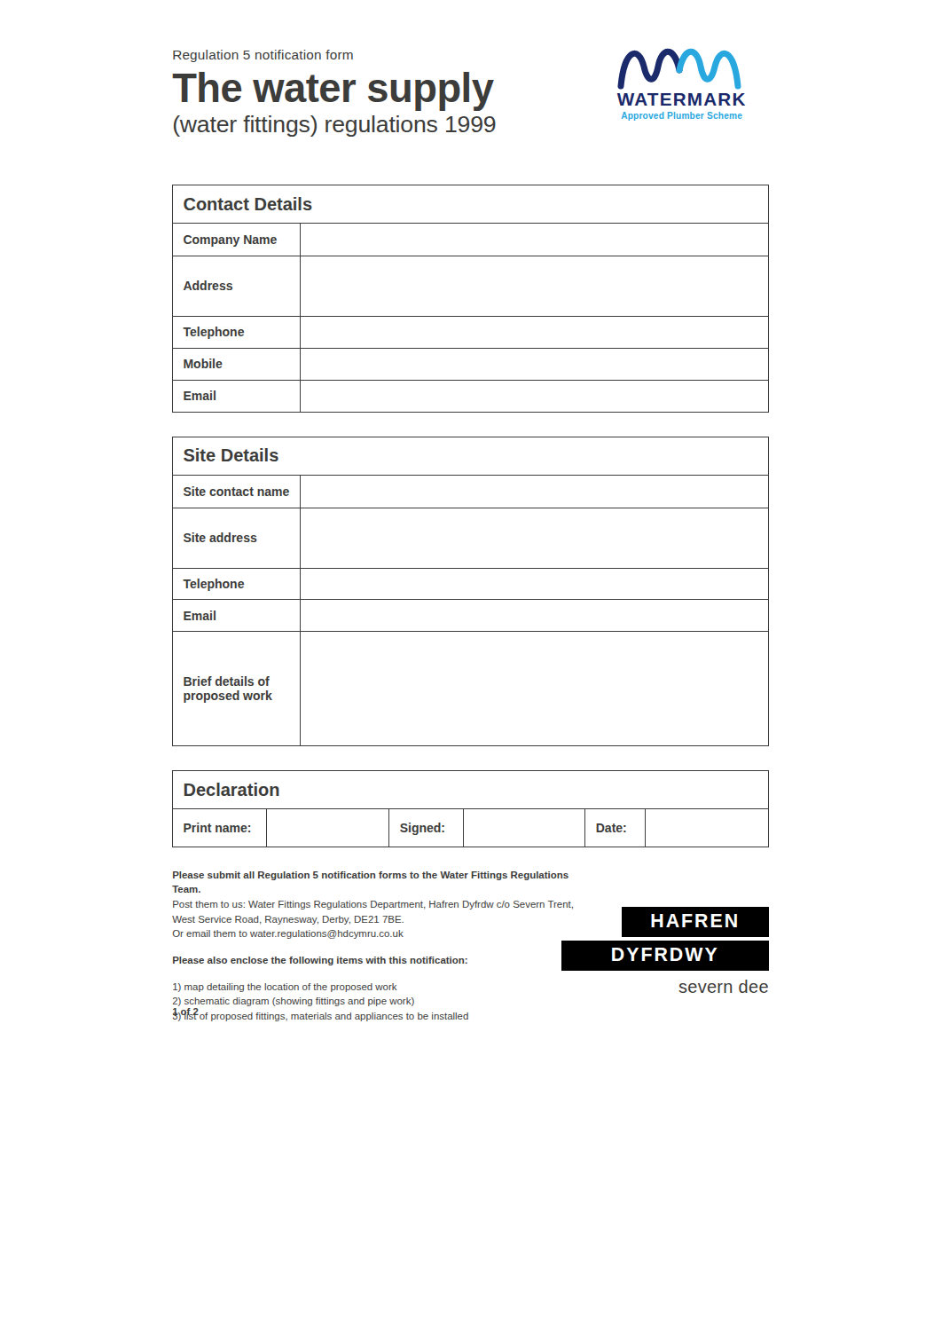Regulation 5 notification form
The water supply
(water fittings) regulations 1999
WATERMARK
Approved Plumber Scheme
Contact Details
| Company Name | |
| Address | |
| Telephone | |
| Mobile | |
| Email | |
Site Details
| Site contact name | |
| Site address | |
| Telephone | |
| Email | |
| Brief details of proposed work | |
Declaration
| Print name: | | Signed: | | Date: | |
Please submit all Regulation 5 notification forms to the Water Fittings Regulations Team.
Post them to us: Water Fittings Regulations Department, Hafren Dyfrdw c/o Severn Trent,
West Service Road, Raynesway, Derby, DE21 7BE.
Or email them to water.regulations@hdcymru.co.uk
Please also enclose the following items with this notification:
1) map detailing the location of the proposed work
2) schematic diagram (showing fittings and pipe work)
3) list of proposed fittings, materials and appliances to be installed
HAFREN
DYFRDWY
severn dee
1 of 2